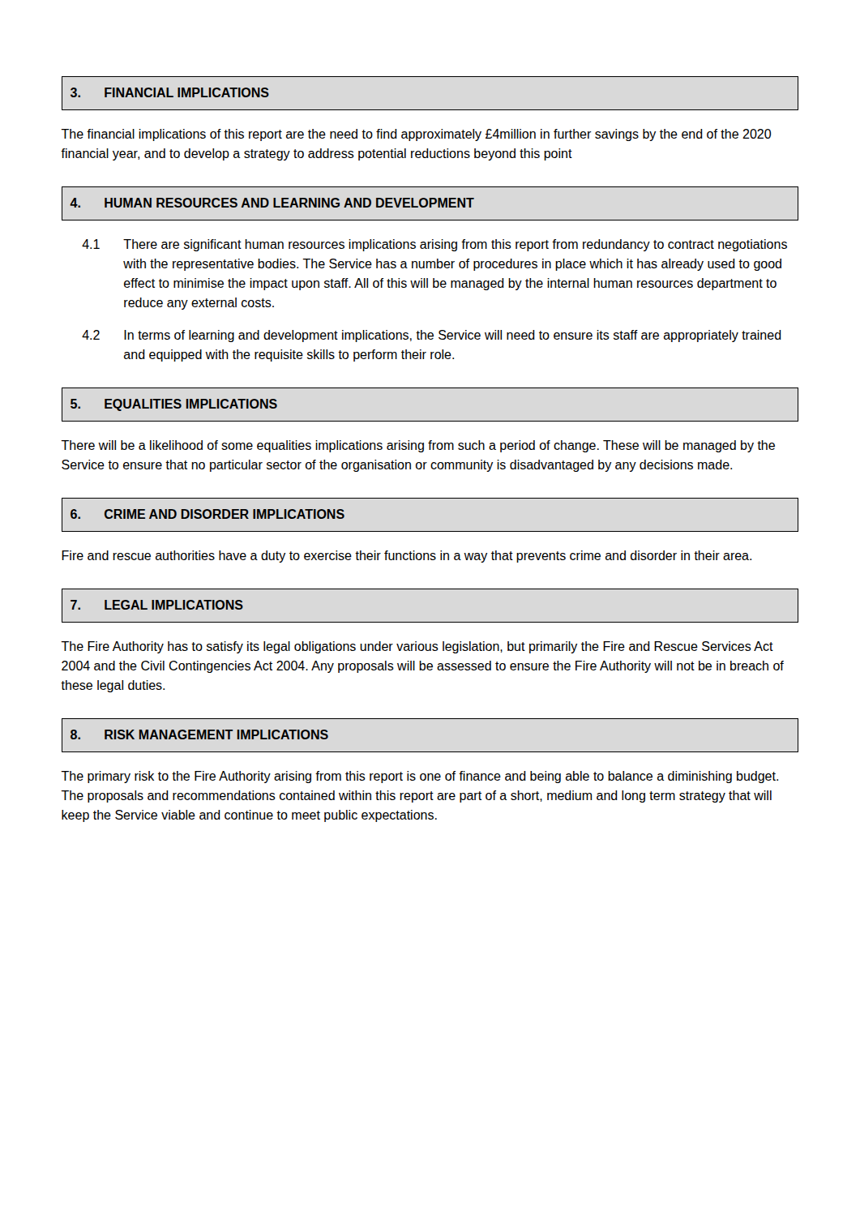3. FINANCIAL IMPLICATIONS
The financial implications of this report are the need to find approximately £4million in further savings by the end of the 2020 financial year, and to develop a strategy to address potential reductions beyond this point
4. HUMAN RESOURCES AND LEARNING AND DEVELOPMENT
4.1
There are significant human resources implications arising from this report from redundancy to contract negotiations with the representative bodies. The Service has a number of procedures in place which it has already used to good effect to minimise the impact upon staff. All of this will be managed by the internal human resources department to reduce any external costs.
4.2
In terms of learning and development implications, the Service will need to ensure its staff are appropriately trained and equipped with the requisite skills to perform their role.
5. EQUALITIES IMPLICATIONS
There will be a likelihood of some equalities implications arising from such a period of change. These will be managed by the Service to ensure that no particular sector of the organisation or community is disadvantaged by any decisions made.
6. CRIME AND DISORDER IMPLICATIONS
Fire and rescue authorities have a duty to exercise their functions in a way that prevents crime and disorder in their area.
7. LEGAL IMPLICATIONS
The Fire Authority has to satisfy its legal obligations under various legislation, but primarily the Fire and Rescue Services Act 2004 and the Civil Contingencies Act 2004. Any proposals will be assessed to ensure the Fire Authority will not be in breach of these legal duties.
8. RISK MANAGEMENT IMPLICATIONS
The primary risk to the Fire Authority arising from this report is one of finance and being able to balance a diminishing budget. The proposals and recommendations contained within this report are part of a short, medium and long term strategy that will keep the Service viable and continue to meet public expectations.